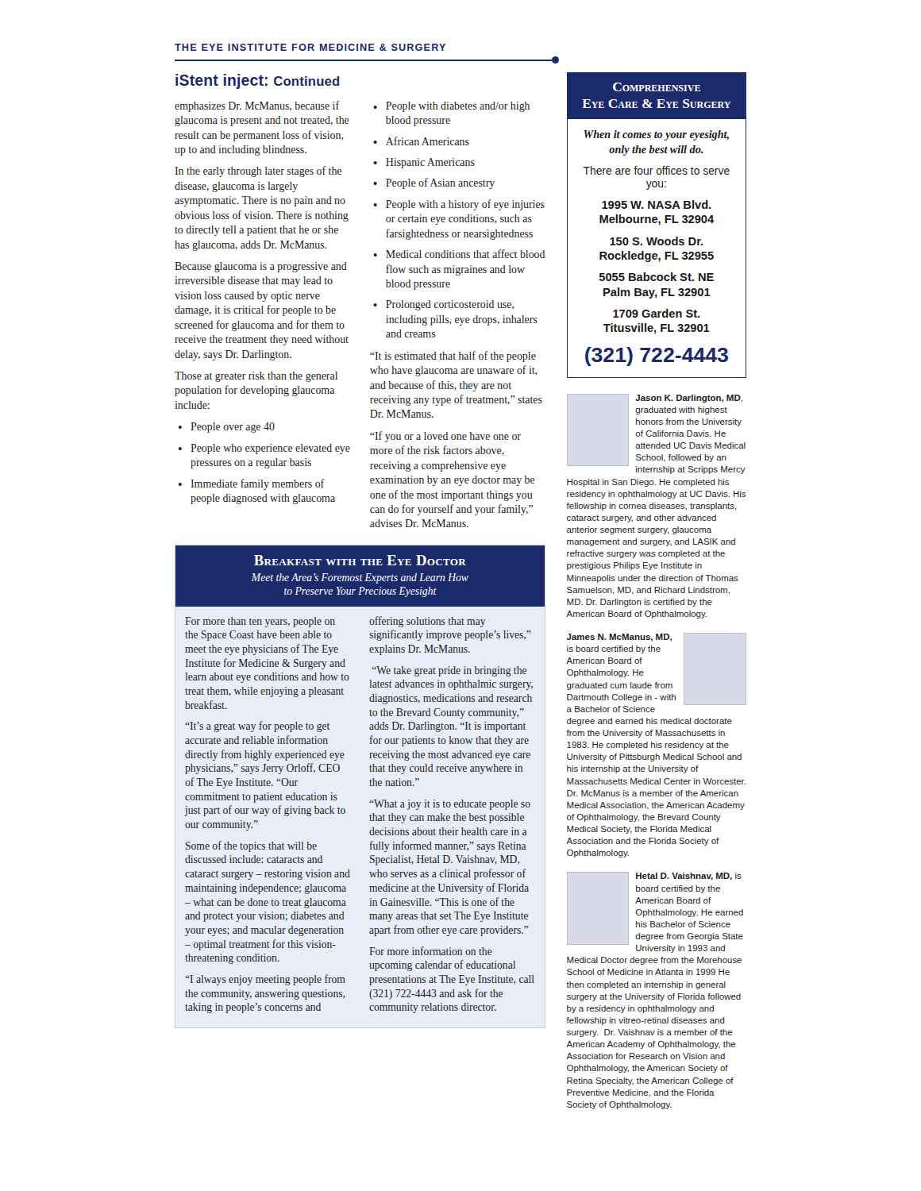The Eye Institute for Medicine & Surgery
iStent inject: Continued
emphasizes Dr. McManus, because if glaucoma is present and not treated, the result can be permanent loss of vision, up to and including blindness.
In the early through later stages of the disease, glaucoma is largely asymptomatic. There is no pain and no obvious loss of vision. There is nothing to directly tell a patient that he or she has glaucoma, adds Dr. McManus.
Because glaucoma is a progressive and irreversible disease that may lead to vision loss caused by optic nerve damage, it is critical for people to be screened for glaucoma and for them to receive the treatment they need without delay, says Dr. Darlington.
Those at greater risk than the general population for developing glaucoma include:
People over age 40
People who experience elevated eye pressures on a regular basis
Immediate family members of people diagnosed with glaucoma
People with diabetes and/or high blood pressure
African Americans
Hispanic Americans
People of Asian ancestry
People with a history of eye injuries or certain eye conditions, such as farsightedness or nearsightedness
Medical conditions that affect blood flow such as migraines and low blood pressure
Prolonged corticosteroid use, including pills, eye drops, inhalers and creams
“It is estimated that half of the people who have glaucoma are unaware of it, and because of this, they are not receiving any type of treatment,” states Dr. McManus.
“If you or a loved one have one or more of the risk factors above, receiving a comprehensive eye examination by an eye doctor may be one of the most important things you can do for yourself and your family,” advises Dr. McManus.
Breakfast with the Eye Doctor
Meet the Area’s Foremost Experts and Learn How
to Preserve Your Precious Eyesight
For more than ten years, people on the Space Coast have been able to meet the eye physicians of The Eye Institute for Medicine & Surgery and learn about eye conditions and how to treat them, while enjoying a pleasant breakfast.
“It’s a great way for people to get accurate and reliable information directly from highly experienced eye physicians,” says Jerry Orloff, CEO of The Eye Institute. “Our commitment to patient education is just part of our way of giving back to our community.”
Some of the topics that will be discussed include: cataracts and cataract surgery – restoring vision and maintaining independence; glaucoma – what can be done to treat glaucoma and protect your vision; diabetes and your eyes; and macular degeneration – optimal treatment for this vision-threatening condition.
“I always enjoy meeting people from the community, answering questions, taking in people’s concerns and offering solutions that may significantly improve people’s lives,” explains Dr. McManus.
“We take great pride in bringing the latest advances in ophthalmic surgery, diagnostics, medications and research to the Brevard County community,” adds Dr. Darlington. “It is important for our patients to know that they are receiving the most advanced eye care that they could receive anywhere in the nation.”
“What a joy it is to educate people so that they can make the best possible decisions about their health care in a fully informed manner,” says Retina Specialist, Hetal D. Vaishnav, MD, who serves as a clinical professor of medicine at the University of Florida in Gainesville. “This is one of the many areas that set The Eye Institute apart from other eye care providers.”
For more information on the upcoming calendar of educational presentations at The Eye Institute, call (321) 722-4443 and ask for the community relations director.
Comprehensive
Eye Care & Eye Surgery
When it comes to your eyesight, only the best will do.
There are four offices to serve you:
1995 W. NASA Blvd.
Melbourne, FL 32904
150 S. Woods Dr.
Rockledge, FL 32955
5055 Babcock St. NE
Palm Bay, FL 32901
1709 Garden St.
Titusville, FL 32901
(321) 722-4443
Jason K. Darlington, MD, graduated with highest honors from the University of California Davis. He attended UC Davis Medical School, followed by an internship at Scripps Mercy Hospital in San Diego. He completed his residency in ophthalmology at UC Davis. His fellowship in cornea diseases, transplants, cataract surgery, and other advanced anterior segment surgery, glaucoma management and surgery, and LASIK and refractive surgery was completed at the prestigious Philips Eye Institute in Minneapolis under the direction of Thomas Samuelson, MD, and Richard Lindstrom, MD. Dr. Darlington is certified by the American Board of Ophthalmology.
James N. McManus, MD, is board certified by the American Board of Ophthalmology. He graduated cum laude from Dartmouth College in - with a Bachelor of Science degree and earned his medical doctorate from the University of Massachusetts in 1983. He completed his residency at the University of Pittsburgh Medical School and his internship at the University of Massachusetts Medical Center in Worcester. Dr. McManus is a member of the American Medical Association, the American Academy of Ophthalmology, the Brevard County Medical Society, the Florida Medical Association and the Florida Society of Ophthalmology.
Hetal D. Vaishnav, MD, is board certified by the American Board of Ophthalmology. He earned his Bachelor of Science degree from Georgia State University in 1993 and Medical Doctor degree from the Morehouse School of Medicine in Atlanta in 1999 He then completed an internship in general surgery at the University of Florida followed by a residency in ophthalmology and fellowship in vitreo-retinal diseases and surgery. Dr. Vaishnav is a member of the American Academy of Ophthalmology, the Association for Research on Vision and Ophthalmology, the American Society of Retina Specialty, the American College of Preventive Medicine, and the Florida Society of Ophthalmology.